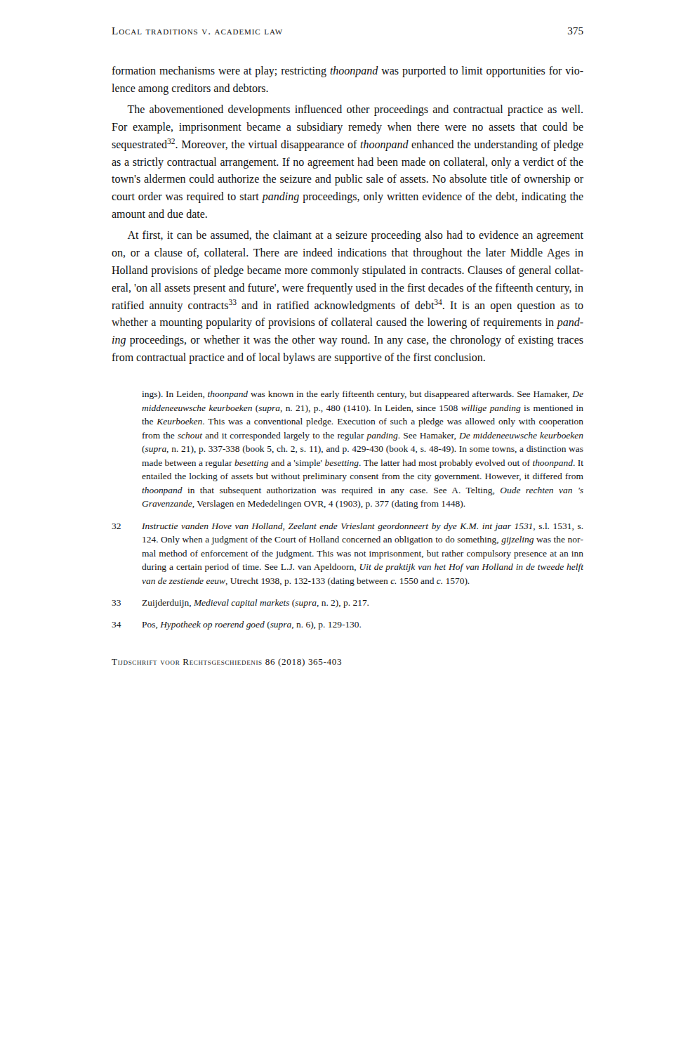Local traditions v. academic law 375
formation mechanisms were at play; restricting thoonpand was purported to limit opportunities for violence among creditors and debtors.
The abovementioned developments influenced other proceedings and contractual practice as well. For example, imprisonment became a subsidiary remedy when there were no assets that could be sequestrated32. Moreover, the virtual disappearance of thoonpand enhanced the understanding of pledge as a strictly contractual arrangement. If no agreement had been made on collateral, only a verdict of the town's aldermen could authorize the seizure and public sale of assets. No absolute title of ownership or court order was required to start panding proceedings, only written evidence of the debt, indicating the amount and due date.
At first, it can be assumed, the claimant at a seizure proceeding also had to evidence an agreement on, or a clause of, collateral. There are indeed indications that throughout the later Middle Ages in Holland provisions of pledge became more commonly stipulated in contracts. Clauses of general collateral, 'on all assets present and future', were frequently used in the first decades of the fifteenth century, in ratified annuity contracts33 and in ratified acknowledgments of debt34. It is an open question as to whether a mounting popularity of provisions of collateral caused the lowering of requirements in panding proceedings, or whether it was the other way round. In any case, the chronology of existing traces from contractual practice and of local bylaws are supportive of the first conclusion.
ings). In Leiden, thoonpand was known in the early fifteenth century, but disappeared afterwards. See Hamaker, De middeneeuwsche keurboeken (supra, n. 21), p., 480 (1410). In Leiden, since 1508 willige panding is mentioned in the Keurboeken. This was a conventional pledge. Execution of such a pledge was allowed only with cooperation from the schout and it corresponded largely to the regular panding. See Hamaker, De middeneeuwsche keurboeken (supra, n. 21), p. 337-338 (book 5, ch. 2, s. 11), and p. 429-430 (book 4, s. 48-49). In some towns, a distinction was made between a regular besetting and a 'simple' besetting. The latter had most probably evolved out of thoonpand. It entailed the locking of assets but without preliminary consent from the city government. However, it differed from thoonpand in that subsequent authorization was required in any case. See A. Telting, Oude rechten van 's Gravenzande, Verslagen en Mededelingen OVR, 4 (1903), p. 377 (dating from 1448).
32 Instructie vanden Hove van Holland, Zeelant ende Vrieslant geordonneert by dye K.M. int jaar 1531, s.l. 1531, s. 124. Only when a judgment of the Court of Holland concerned an obligation to do something, gijzeling was the normal method of enforcement of the judgment. This was not imprisonment, but rather compulsory presence at an inn during a certain period of time. See L.J. van Apeldoorn, Uit de praktijk van het Hof van Holland in de tweede helft van de zestiende eeuw, Utrecht 1938, p. 132-133 (dating between c. 1550 and c. 1570).
33 Zuijderduijn, Medieval capital markets (supra, n. 2), p. 217.
34 Pos, Hypotheek op roerend goed (supra, n. 6), p. 129-130.
Tijdschrift voor Rechtsgeschiedenis 86 (2018) 365-403